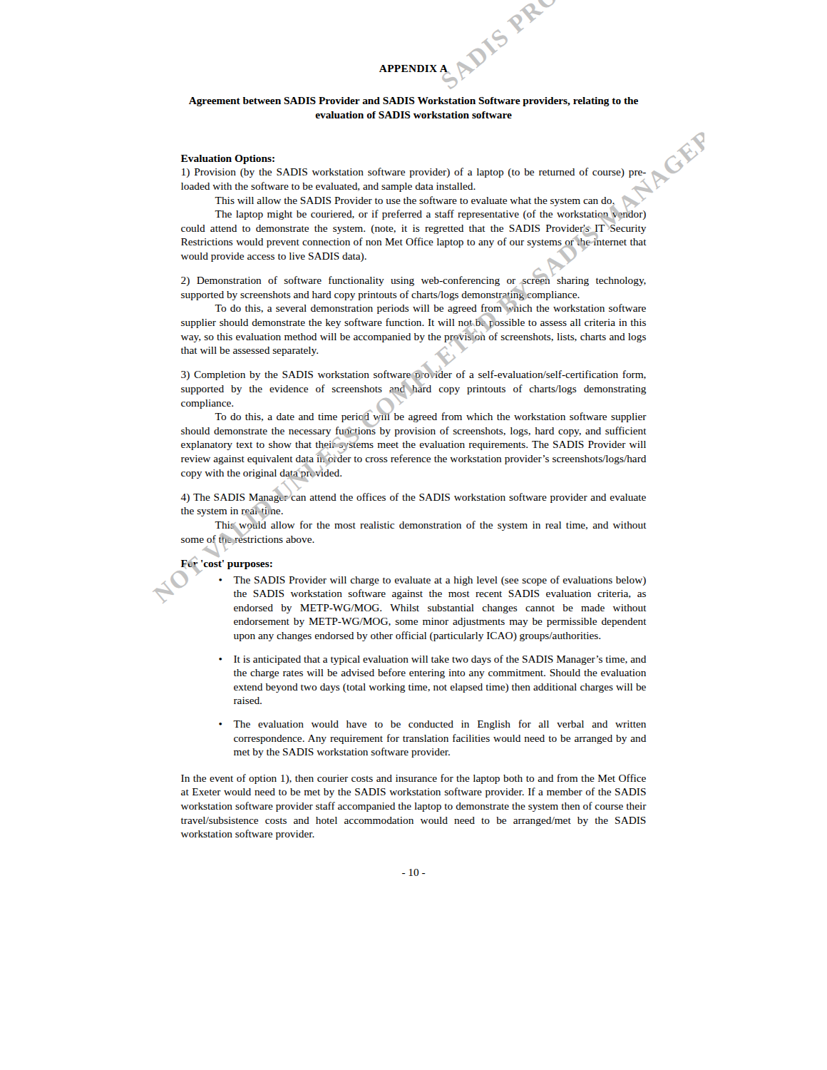SADIS PROVIDER, STATE
NOT VALID UNLESS COMPLETED BY SADIS MANAGER,
APPENDIX A
Agreement between SADIS Provider and SADIS Workstation Software providers, relating to the
evaluation of SADIS workstation software
Evaluation Options:
1) Provision (by the SADIS workstation software provider) of a laptop (to be returned of course) pre-loaded with the software to be evaluated, and sample data installed.
This will allow the SADIS Provider to use the software to evaluate what the system can do.
The laptop might be couriered, or if preferred a staff representative (of the workstation vendor) could attend to demonstrate the system. (note, it is regretted that the SADIS Provider's IT Security Restrictions would prevent connection of non Met Office laptop to any of our systems or the internet that would provide access to live SADIS data).
2) Demonstration of software functionality using web-conferencing or screen sharing technology, supported by screenshots and hard copy printouts of charts/logs demonstrating compliance.
To do this, a several demonstration periods will be agreed from which the workstation software supplier should demonstrate the key software function. It will not be possible to assess all criteria in this way, so this evaluation method will be accompanied by the provision of screenshots, lists, charts and logs that will be assessed separately.
3) Completion by the SADIS workstation software provider of a self-evaluation/self-certification form, supported by the evidence of screenshots and hard copy printouts of charts/logs demonstrating compliance.
To do this, a date and time period will be agreed from which the workstation software supplier should demonstrate the necessary functions by provision of screenshots, logs, hard copy, and sufficient explanatory text to show that their systems meet the evaluation requirements. The SADIS Provider will review against equivalent data in order to cross reference the workstation provider’s screenshots/logs/hard copy with the original data provided.
4) The SADIS Manager can attend the offices of the SADIS workstation software provider and evaluate the system in real-time.
This would allow for the most realistic demonstration of the system in real time, and without some of the restrictions above.
For 'cost' purposes:
The SADIS Provider will charge to evaluate at a high level (see scope of evaluations below) the SADIS workstation software against the most recent SADIS evaluation criteria, as endorsed by METP-WG/MOG. Whilst substantial changes cannot be made without endorsement by METP-WG/MOG, some minor adjustments may be permissible dependent upon any changes endorsed by other official (particularly ICAO) groups/authorities.
It is anticipated that a typical evaluation will take two days of the SADIS Manager’s time, and the charge rates will be advised before entering into any commitment. Should the evaluation extend beyond two days (total working time, not elapsed time) then additional charges will be raised.
The evaluation would have to be conducted in English for all verbal and written correspondence. Any requirement for translation facilities would need to be arranged by and met by the SADIS workstation software provider.
In the event of option 1), then courier costs and insurance for the laptop both to and from the Met Office at Exeter would need to be met by the SADIS workstation software provider. If a member of the SADIS workstation software provider staff accompanied the laptop to demonstrate the system then of course their travel/subsistence costs and hotel accommodation would need to be arranged/met by the SADIS workstation software provider.
- 10 -